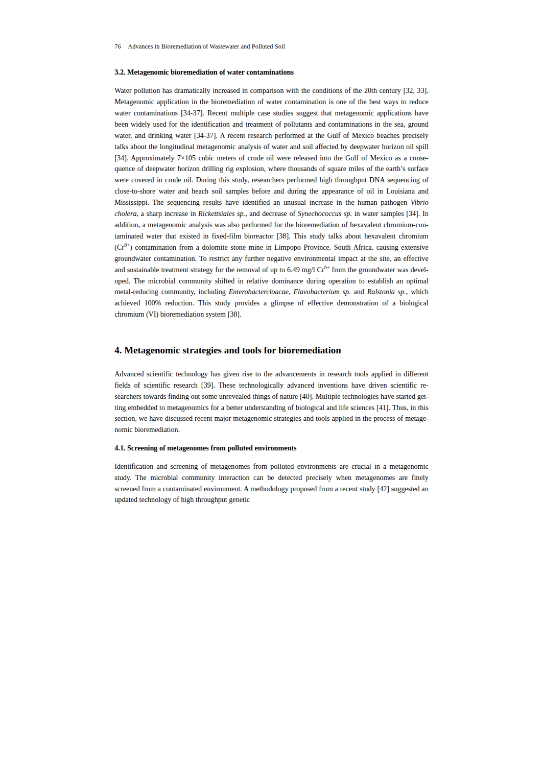76 Advances in Bioremediation of Wastewater and Polluted Soil
3.2. Metagenomic bioremediation of water contaminations
Water pollution has dramatically increased in comparison with the conditions of the 20th century [32, 33]. Metagenomic application in the bioremediation of water contamination is one of the best ways to reduce water contaminations [34-37]. Recent multiple case studies suggest that metagenomic applications have been widely used for the identification and treatment of pollutants and contaminations in the sea, ground water, and drinking water [34-37]. A recent research performed at the Gulf of Mexico beaches precisely talks about the longitudinal metagenomic analysis of water and soil affected by deepwater horizon oil spill [34]. Approximately 7×105 cubic meters of crude oil were released into the Gulf of Mexico as a consequence of deepwater horizon drilling rig explosion, where thousands of square miles of the earth’s surface were covered in crude oil. During this study, researchers performed high throughput DNA sequencing of close-to-shore water and beach soil samples before and during the appearance of oil in Louisiana and Mississippi. The sequencing results have identified an unusual increase in the human pathogen Vibrio cholera, a sharp increase in Rickettsiales sp., and decrease of Synechococcus sp. in water samples [34]. In addition, a metagenomic analysis was also performed for the bioremediation of hexavalent chromium-contaminated water that existed in fixed-film bioreactor [38]. This study talks about hexavalent chromium (Cr6+) contamination from a dolomite stone mine in Limpopo Province, South Africa, causing extensive groundwater contamination. To restrict any further negative environmental impact at the site, an effective and sustainable treatment strategy for the removal of up to 6.49 mg/l Cr6+ from the groundwater was developed. The microbial community shifted in relative dominance during operation to establish an optimal metal-reducing community, including Enterobactercloacae, Flavobacterium sp. and Ralstonia sp., which achieved 100% reduction. This study provides a glimpse of effective demonstration of a biological chromium (VI) bioremediation system [38].
4. Metagenomic strategies and tools for bioremediation
Advanced scientific technology has given rise to the advancements in research tools applied in different fields of scientific research [39]. These technologically advanced inventions have driven scientific researchers towards finding out some unrevealed things of nature [40]. Multiple technologies have started getting embedded to metagenomics for a better understanding of biological and life sciences [41]. Thus, in this section, we have discussed recent major metagenomic strategies and tools applied in the process of metagenomic bioremediation.
4.1. Screening of metagenomes from polluted environments
Identification and screening of metagenomes from polluted environments are crucial in a metagenomic study. The microbial community interaction can be detected precisely when metagenomes are finely screened from a contaminated environment. A methodology proposed from a recent study [42] suggested an updated technology of high throughput genetic